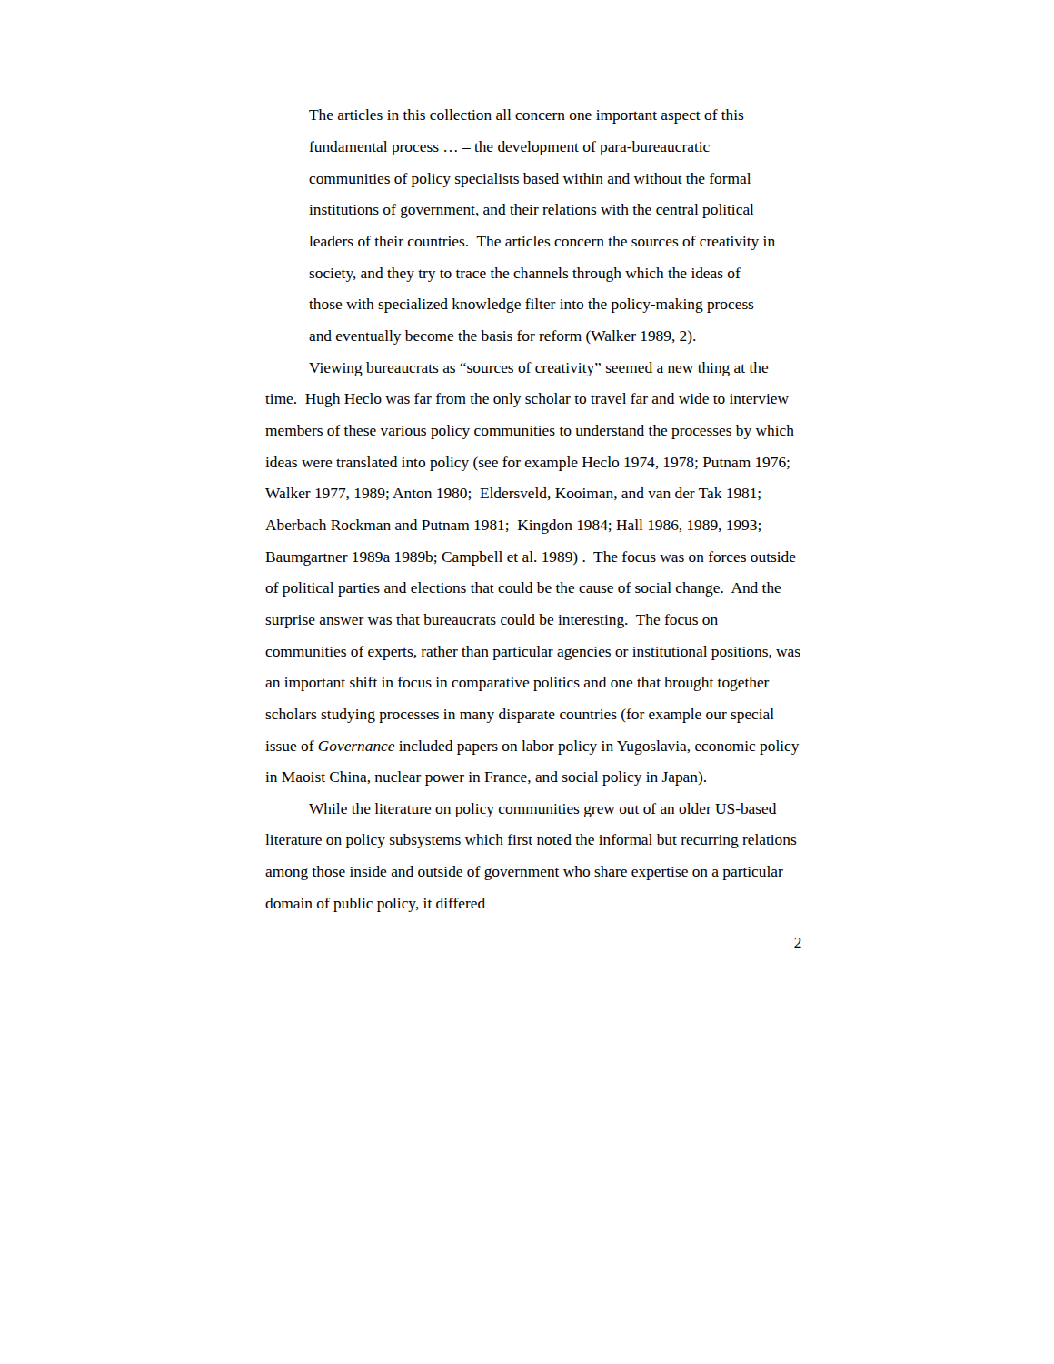The articles in this collection all concern one important aspect of this fundamental process … – the development of para-bureaucratic communities of policy specialists based within and without the formal institutions of government, and their relations with the central political leaders of their countries. The articles concern the sources of creativity in society, and they try to trace the channels through which the ideas of those with specialized knowledge filter into the policy-making process and eventually become the basis for reform (Walker 1989, 2).
Viewing bureaucrats as “sources of creativity” seemed a new thing at the time. Hugh Heclo was far from the only scholar to travel far and wide to interview members of these various policy communities to understand the processes by which ideas were translated into policy (see for example Heclo 1974, 1978; Putnam 1976; Walker 1977, 1989; Anton 1980; Eldersveld, Kooiman, and van der Tak 1981; Aberbach Rockman and Putnam 1981; Kingdon 1984; Hall 1986, 1989, 1993; Baumgartner 1989a 1989b; Campbell et al. 1989) . The focus was on forces outside of political parties and elections that could be the cause of social change. And the surprise answer was that bureaucrats could be interesting. The focus on communities of experts, rather than particular agencies or institutional positions, was an important shift in focus in comparative politics and one that brought together scholars studying processes in many disparate countries (for example our special issue of Governance included papers on labor policy in Yugoslavia, economic policy in Maoist China, nuclear power in France, and social policy in Japan).
While the literature on policy communities grew out of an older US-based literature on policy subsystems which first noted the informal but recurring relations among those inside and outside of government who share expertise on a particular domain of public policy, it differed
2